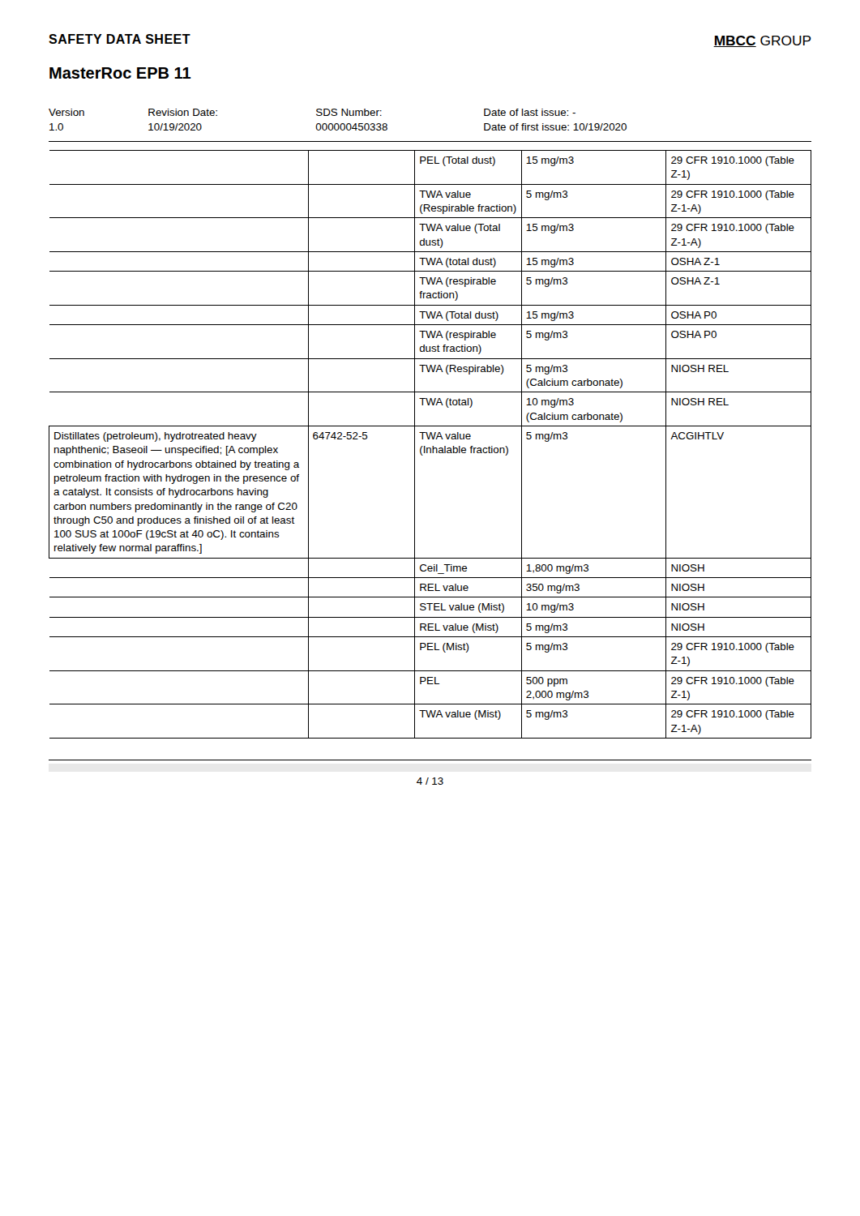SAFETY DATA SHEET
MBCC GROUP
MasterRoc EPB 11
| Version 1.0 | Revision Date: 10/19/2020 | SDS Number: 000000450338 | Date of last issue: - Date of first issue: 10/19/2020 |
| | | PEL (Total dust) | 15 mg/m3 | 29 CFR 1910.1000 (Table Z-1) |
| | | TWA value (Respirable fraction) | 5 mg/m3 | 29 CFR 1910.1000 (Table Z-1-A) |
| | | TWA value (Total dust) | 15 mg/m3 | 29 CFR 1910.1000 (Table Z-1-A) |
| | | TWA (total dust) | 15 mg/m3 | OSHA Z-1 |
| | | TWA (respirable fraction) | 5 mg/m3 | OSHA Z-1 |
| | | TWA (Total dust) | 15 mg/m3 | OSHA P0 |
| | | TWA (respirable dust fraction) | 5 mg/m3 | OSHA P0 |
| | | TWA (Respirable) | 5 mg/m3 (Calcium carbonate) | NIOSH REL |
| | | TWA (total) | 10 mg/m3 (Calcium carbonate) | NIOSH REL |
| Distillates (petroleum), hydrotreated heavy naphthenic; Baseoil — unspecified; [A complex combination of hydrocarbons obtained by treating a petroleum fraction with hydrogen in the presence of a catalyst. It consists of hydrocarbons having carbon numbers predominantly in the range of C20 through C50 and produces a finished oil of at least 100 SUS at 100oF (19cSt at 40 oC). It contains relatively few normal paraffins.] | 64742-52-5 | TWA value (Inhalable fraction) | 5 mg/m3 | ACGIHTLV |
| | | Ceil_Time | 1,800 mg/m3 | NIOSH |
| | | REL value | 350 mg/m3 | NIOSH |
| | | STEL value (Mist) | 10 mg/m3 | NIOSH |
| | | REL value (Mist) | 5 mg/m3 | NIOSH |
| | | PEL (Mist) | 5 mg/m3 | 29 CFR 1910.1000 (Table Z-1) |
| | | PEL | 500 ppm 2,000 mg/m3 | 29 CFR 1910.1000 (Table Z-1) |
| | | TWA value (Mist) | 5 mg/m3 | 29 CFR 1910.1000 (Table Z-1-A) |
4 / 13